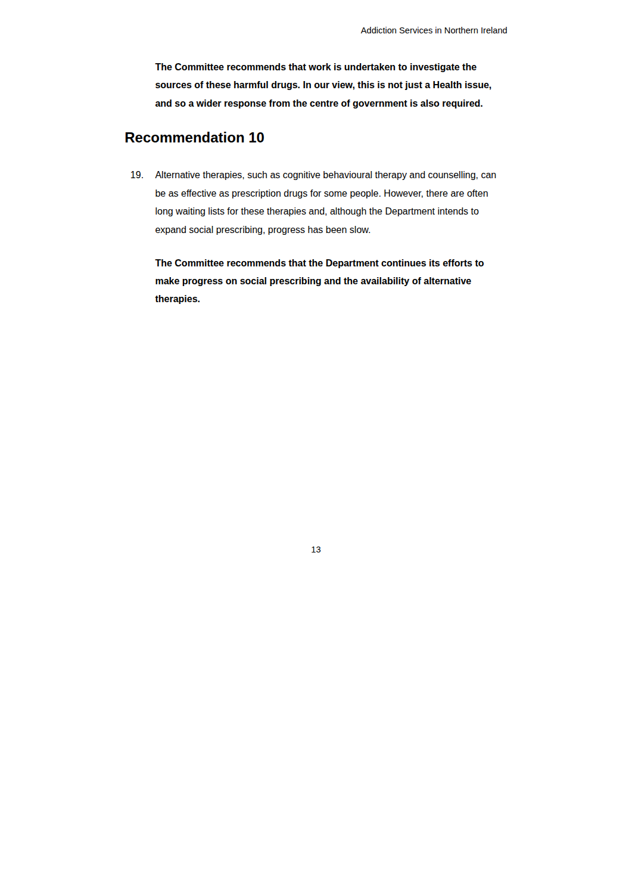Addiction Services in Northern Ireland
The Committee recommends that work is undertaken to investigate the sources of these harmful drugs. In our view, this is not just a Health issue, and so a wider response from the centre of government is also required.
Recommendation 10
19.
Alternative therapies, such as cognitive behavioural therapy and counselling, can be as effective as prescription drugs for some people. However, there are often long waiting lists for these therapies and, although the Department intends to expand social prescribing, progress has been slow.
The Committee recommends that the Department continues its efforts to make progress on social prescribing and the availability of alternative therapies.
13